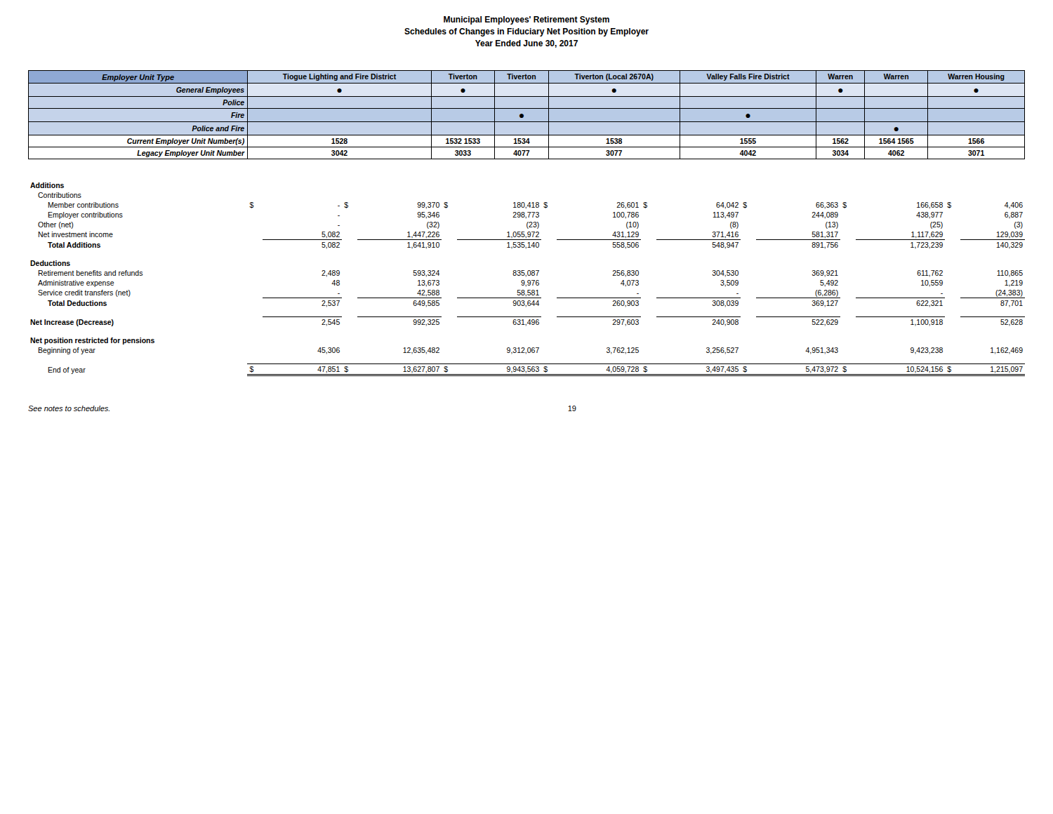Municipal Employees' Retirement System
Schedules of Changes in Fiduciary Net Position by Employer
Year Ended June 30, 2017
| Employer Unit Type | Tiogue Lighting and Fire District | Tiverton | Tiverton | Tiverton (Local 2670A) | Valley Falls Fire District | Warren | Warren | Warren Housing |
| General Employees | ● | ● | | ● | | ● | | ● |
| Police | | | | | | | | |
| Fire | | | ● | | ● | | | |
| Police and Fire | | | | | | | ● | |
| Current Employer Unit Number(s) | 1528 | 1532 1533 | 1534 | 1538 | 1555 | 1562 | 1564 1565 | 1566 |
| Legacy Employer Unit Number | 3042 | 3033 | 4077 | 3077 | 4042 | 3034 | 4062 | 3071 |
| Additions | |
| Contributions | |
| Member contributions | $ | - | $ | 99,370 | $ | 180,418 | $ | 26,601 | $ | 64,042 | $ | 66,363 | $ | 166,658 | $ | 4,406 |
| Employer contributions | | - | | 95,346 | | 298,773 | | 100,786 | | 113,497 | | 244,089 | | 438,977 | | 6,887 |
| Other (net) | | - | | (32) | | (23) | | (10) | | (8) | | (13) | | (25) | | (3) |
| Net investment income | | 5,082 | | 1,447,226 | | 1,055,972 | | 431,129 | | 371,416 | | 581,317 | | 1,117,629 | | 129,039 |
| Total Additions | | 5,082 | | 1,641,910 | | 1,535,140 | | 558,506 | | 548,947 | | 891,756 | | 1,723,239 | | 140,329 |
| Deductions | |
| Retirement benefits and refunds | | 2,489 | | 593,324 | | 835,087 | | 256,830 | | 304,530 | | 369,921 | | 611,762 | | 110,865 |
| Administrative expense | | 48 | | 13,673 | | 9,976 | | 4,073 | | 3,509 | | 5,492 | | 10,559 | | 1,219 |
| Service credit transfers (net) | | - | | 42,588 | | 58,581 | | - | | - | | (6,286) | | - | | (24,383) |
| Total Deductions | | 2,537 | | 649,585 | | 903,644 | | 260,903 | | 308,039 | | 369,127 | | 622,321 | | 87,701 |
| Net Increase (Decrease) | | 2,545 | | 992,325 | | 631,496 | | 297,603 | | 240,908 | | 522,629 | | 1,100,918 | | 52,628 |
| Net position restricted for pensions | |
| Beginning of year | | 45,306 | | 12,635,482 | | 9,312,067 | | 3,762,125 | | 3,256,527 | | 4,951,343 | | 9,423,238 | | 1,162,469 |
| End of year | $ | 47,851 | $ | 13,627,807 | $ | 9,943,563 | $ | 4,059,728 | $ | 3,497,435 | $ | 5,473,972 | $ | 10,524,156 | $ | 1,215,097 |
See notes to schedules. 19